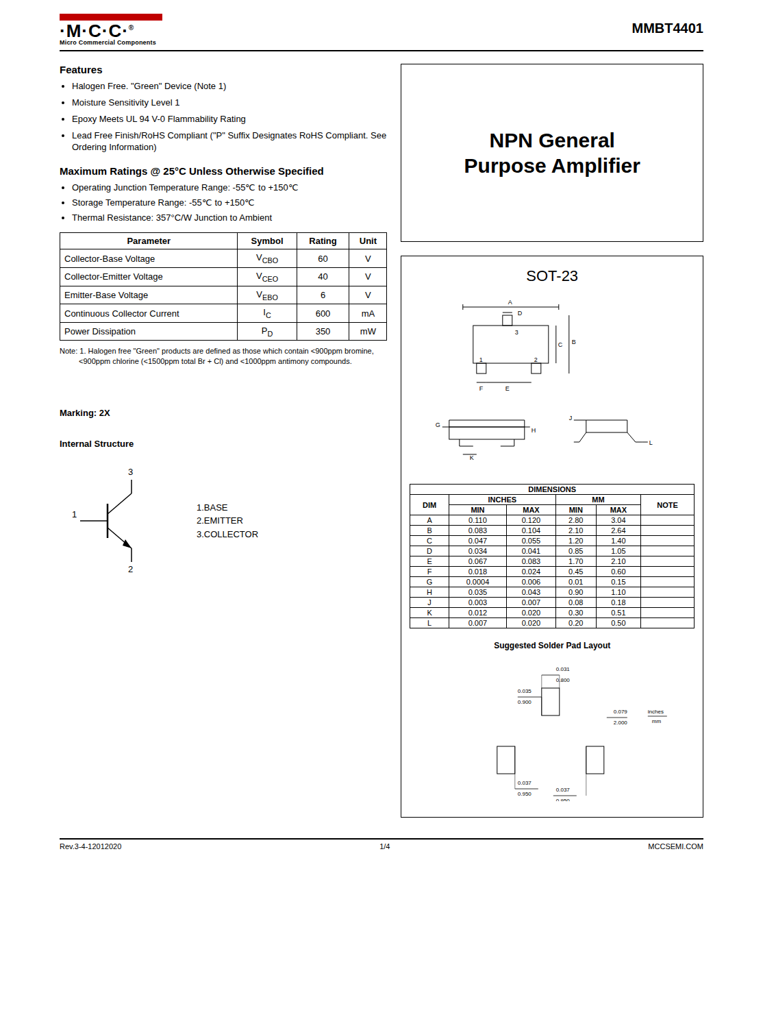·M·C·C·®
Micro Commercial Components
MMBT4401
Features
Halogen Free. "Green" Device (Note 1)
Moisture Sensitivity Level 1
Epoxy Meets UL 94 V-0 Flammability Rating
Lead Free Finish/RoHS Compliant ("P" Suffix Designates RoHS Compliant. See Ordering Information)
Maximum Ratings @ 25°C Unless Otherwise Specified
Operating Junction Temperature Range: -55℃ to +150℃
Storage Temperature Range: -55℃ to +150℃
Thermal Resistance: 357°C/W Junction to Ambient
| Parameter | Symbol | Rating | Unit |
| --- | --- | --- | --- |
| Collector-Base Voltage | V CBO | 60 | V |
| Collector-Emitter Voltage | V CEO | 40 | V |
| Emitter-Base Voltage | V EBO | 6 | V |
| Continuous Collector Current | I C | 600 | mA |
| Power Dissipation | P D | 350 | mW |
Note: 1. Halogen free "Green" products are defined as those which contain <900ppm bromine, <900ppm chlorine (<1500ppm total Br + Cl) and <1000ppm antimony compounds.
Marking: 2X
Internal Structure
3 1 2
1.BASE
2.EMITTER
3.COLLECTOR
NPN General
Purpose Amplifier
SOT-23
A 3 1 2 D C B F E G H K J L
| DIMENSIONS |
| --- |
| DIM | INCHES | MM | NOTE |
| MIN | MAX | MIN | MAX |
| A | 0.110 | 0.120 | 2.80 | 3.04 | |
| B | 0.083 | 0.104 | 2.10 | 2.64 | |
| C | 0.047 | 0.055 | 1.20 | 1.40 | |
| D | 0.034 | 0.041 | 0.85 | 1.05 | |
| E | 0.067 | 0.083 | 1.70 | 2.10 | |
| F | 0.018 | 0.024 | 0.45 | 0.60 | |
| G | 0.0004 | 0.006 | 0.01 | 0.15 | |
| H | 0.035 | 0.043 | 0.90 | 1.10 | |
| J | 0.003 | 0.007 | 0.08 | 0.18 | |
| K | 0.012 | 0.020 | 0.30 | 0.51 | |
| L | 0.007 | 0.020 | 0.20 | 0.50 | |
Suggested Solder Pad Layout
0.031 0.800 0.035 0.900 0.079 2.000 inches mm 0.037 0.950 0.037 0.950
Rev.3-4-12012020
1/4
MCCSEMI.COM